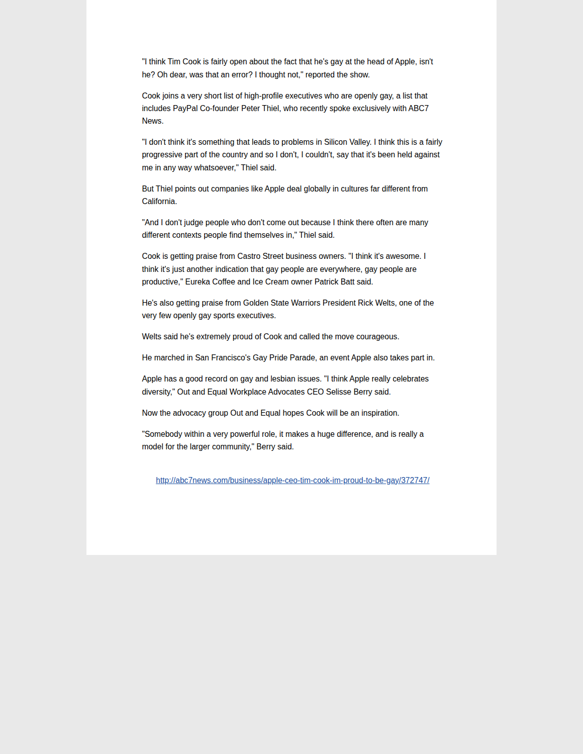"I think Tim Cook is fairly open about the fact that he's gay at the head of Apple, isn't he? Oh dear, was that an error? I thought not," reported the show.
Cook joins a very short list of high-profile executives who are openly gay, a list that includes PayPal Co-founder Peter Thiel, who recently spoke exclusively with ABC7 News.
"I don't think it's something that leads to problems in Silicon Valley. I think this is a fairly progressive part of the country and so I don't, I couldn't, say that it's been held against me in any way whatsoever," Thiel said.
But Thiel points out companies like Apple deal globally in cultures far different from California.
"And I don't judge people who don't come out because I think there often are many different contexts people find themselves in," Thiel said.
Cook is getting praise from Castro Street business owners. "I think it's awesome. I think it's just another indication that gay people are everywhere, gay people are productive," Eureka Coffee and Ice Cream owner Patrick Batt said.
He's also getting praise from Golden State Warriors President Rick Welts, one of the very few openly gay sports executives.
Welts said he's extremely proud of Cook and called the move courageous.
He marched in San Francisco's Gay Pride Parade, an event Apple also takes part in.
Apple has a good record on gay and lesbian issues. "I think Apple really celebrates diversity," Out and Equal Workplace Advocates CEO Selisse Berry said.
Now the advocacy group Out and Equal hopes Cook will be an inspiration.
"Somebody within a very powerful role, it makes a huge difference, and is really a model for the larger community," Berry said.
http://abc7news.com/business/apple-ceo-tim-cook-im-proud-to-be-gay/372747/